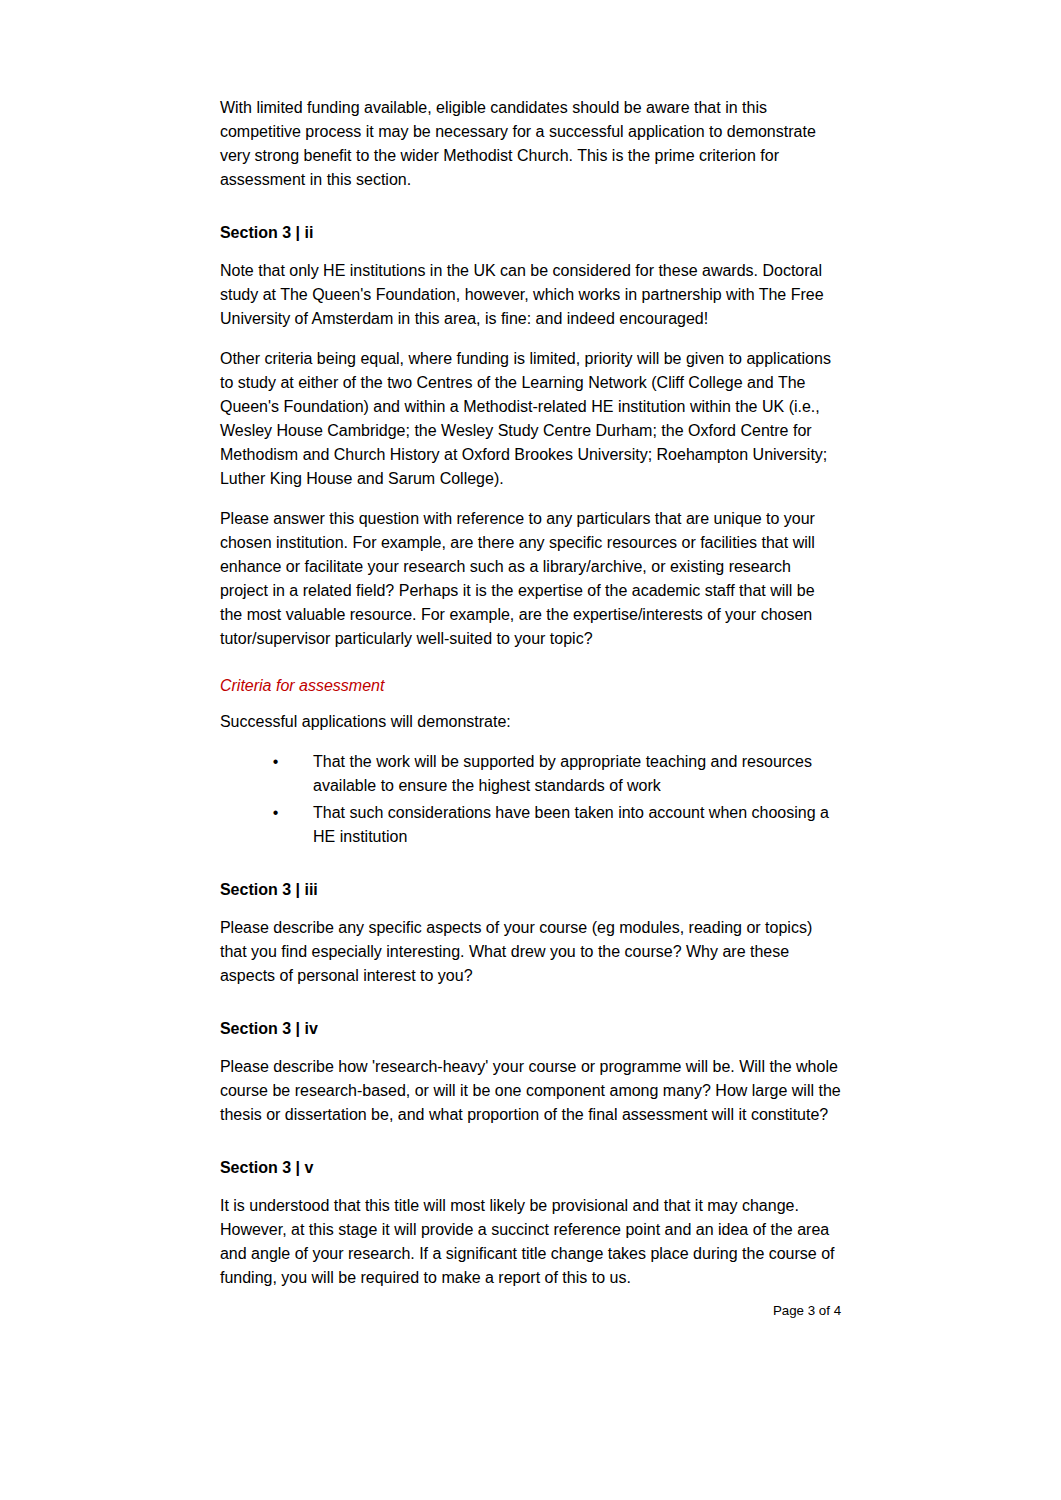With limited funding available, eligible candidates should be aware that in this competitive process it may be necessary for a successful application to demonstrate very strong benefit to the wider Methodist Church. This is the prime criterion for assessment in this section.
Section 3 | ii
Note that only HE institutions in the UK can be considered for these awards. Doctoral study at The Queen's Foundation, however, which works in partnership with The Free University of Amsterdam in this area, is fine: and indeed encouraged!
Other criteria being equal, where funding is limited, priority will be given to applications to study at either of the two Centres of the Learning Network (Cliff College and The Queen's Foundation) and within a Methodist-related HE institution within the UK (i.e., Wesley House Cambridge; the Wesley Study Centre Durham; the Oxford Centre for Methodism and Church History at Oxford Brookes University; Roehampton University; Luther King House and Sarum College).
Please answer this question with reference to any particulars that are unique to your chosen institution. For example, are there any specific resources or facilities that will enhance or facilitate your research such as a library/archive, or existing research project in a related field? Perhaps it is the expertise of the academic staff that will be the most valuable resource. For example, are the expertise/interests of your chosen tutor/supervisor particularly well-suited to your topic?
Criteria for assessment
Successful applications will demonstrate:
That the work will be supported by appropriate teaching and resources available to ensure the highest standards of work
That such considerations have been taken into account when choosing a HE institution
Section 3 | iii
Please describe any specific aspects of your course (eg modules, reading or topics) that you find especially interesting. What drew you to the course? Why are these aspects of personal interest to you?
Section 3 | iv
Please describe how 'research-heavy' your course or programme will be. Will the whole course be research-based, or will it be one component among many? How large will the thesis or dissertation be, and what proportion of the final assessment will it constitute?
Section 3 | v
It is understood that this title will most likely be provisional and that it may change. However, at this stage it will provide a succinct reference point and an idea of the area and angle of your research. If a significant title change takes place during the course of funding, you will be required to make a report of this to us.
Page 3 of 4